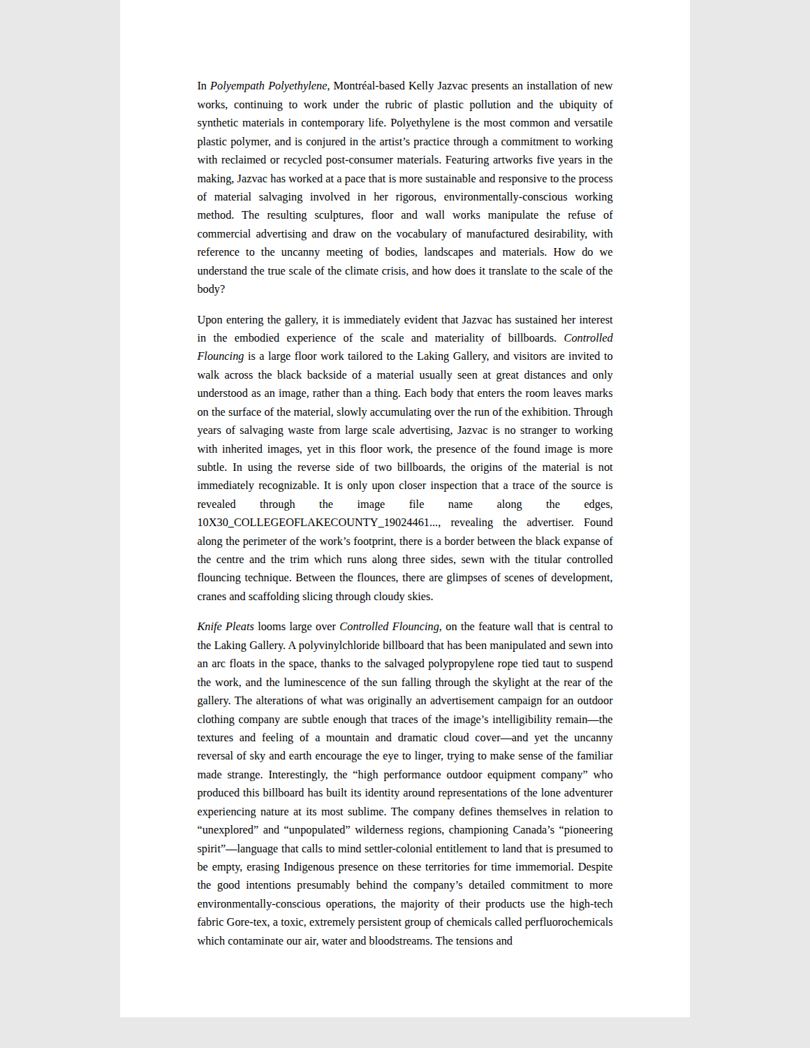In Polyempath Polyethylene, Montréal-based Kelly Jazvac presents an installation of new works, continuing to work under the rubric of plastic pollution and the ubiquity of synthetic materials in contemporary life. Polyethylene is the most common and versatile plastic polymer, and is conjured in the artist’s practice through a commitment to working with reclaimed or recycled post-consumer materials. Featuring artworks five years in the making, Jazvac has worked at a pace that is more sustainable and responsive to the process of material salvaging involved in her rigorous, environmentally-conscious working method. The resulting sculptures, floor and wall works manipulate the refuse of commercial advertising and draw on the vocabulary of manufactured desirability, with reference to the uncanny meeting of bodies, landscapes and materials. How do we understand the true scale of the climate crisis, and how does it translate to the scale of the body?
Upon entering the gallery, it is immediately evident that Jazvac has sustained her interest in the embodied experience of the scale and materiality of billboards. Controlled Flouncing is a large floor work tailored to the Laking Gallery, and visitors are invited to walk across the black backside of a material usually seen at great distances and only understood as an image, rather than a thing. Each body that enters the room leaves marks on the surface of the material, slowly accumulating over the run of the exhibition. Through years of salvaging waste from large scale advertising, Jazvac is no stranger to working with inherited images, yet in this floor work, the presence of the found image is more subtle. In using the reverse side of two billboards, the origins of the material is not immediately recognizable. It is only upon closer inspection that a trace of the source is revealed through the image file name along the edges, 10X30_COLLEGEOFLAKECOUNTY_19024461..., revealing the advertiser. Found along the perimeter of the work’s footprint, there is a border between the black expanse of the centre and the trim which runs along three sides, sewn with the titular controlled flouncing technique. Between the flounces, there are glimpses of scenes of development, cranes and scaffolding slicing through cloudy skies.
Knife Pleats looms large over Controlled Flouncing, on the feature wall that is central to the Laking Gallery. A polyvinylchloride billboard that has been manipulated and sewn into an arc floats in the space, thanks to the salvaged polypropylene rope tied taut to suspend the work, and the luminescence of the sun falling through the skylight at the rear of the gallery. The alterations of what was originally an advertisement campaign for an outdoor clothing company are subtle enough that traces of the image’s intelligibility remain—the textures and feeling of a mountain and dramatic cloud cover—and yet the uncanny reversal of sky and earth encourage the eye to linger, trying to make sense of the familiar made strange. Interestingly, the “high performance outdoor equipment company” who produced this billboard has built its identity around representations of the lone adventurer experiencing nature at its most sublime. The company defines themselves in relation to “unexplored” and “unpopulated” wilderness regions, championing Canada’s “pioneering spirit”—language that calls to mind settler-colonial entitlement to land that is presumed to be empty, erasing Indigenous presence on these territories for time immemorial. Despite the good intentions presumably behind the company’s detailed commitment to more environmentally-conscious operations, the majority of their products use the high-tech fabric Gore-tex, a toxic, extremely persistent group of chemicals called perfluorochemicals which contaminate our air, water and bloodstreams. The tensions and